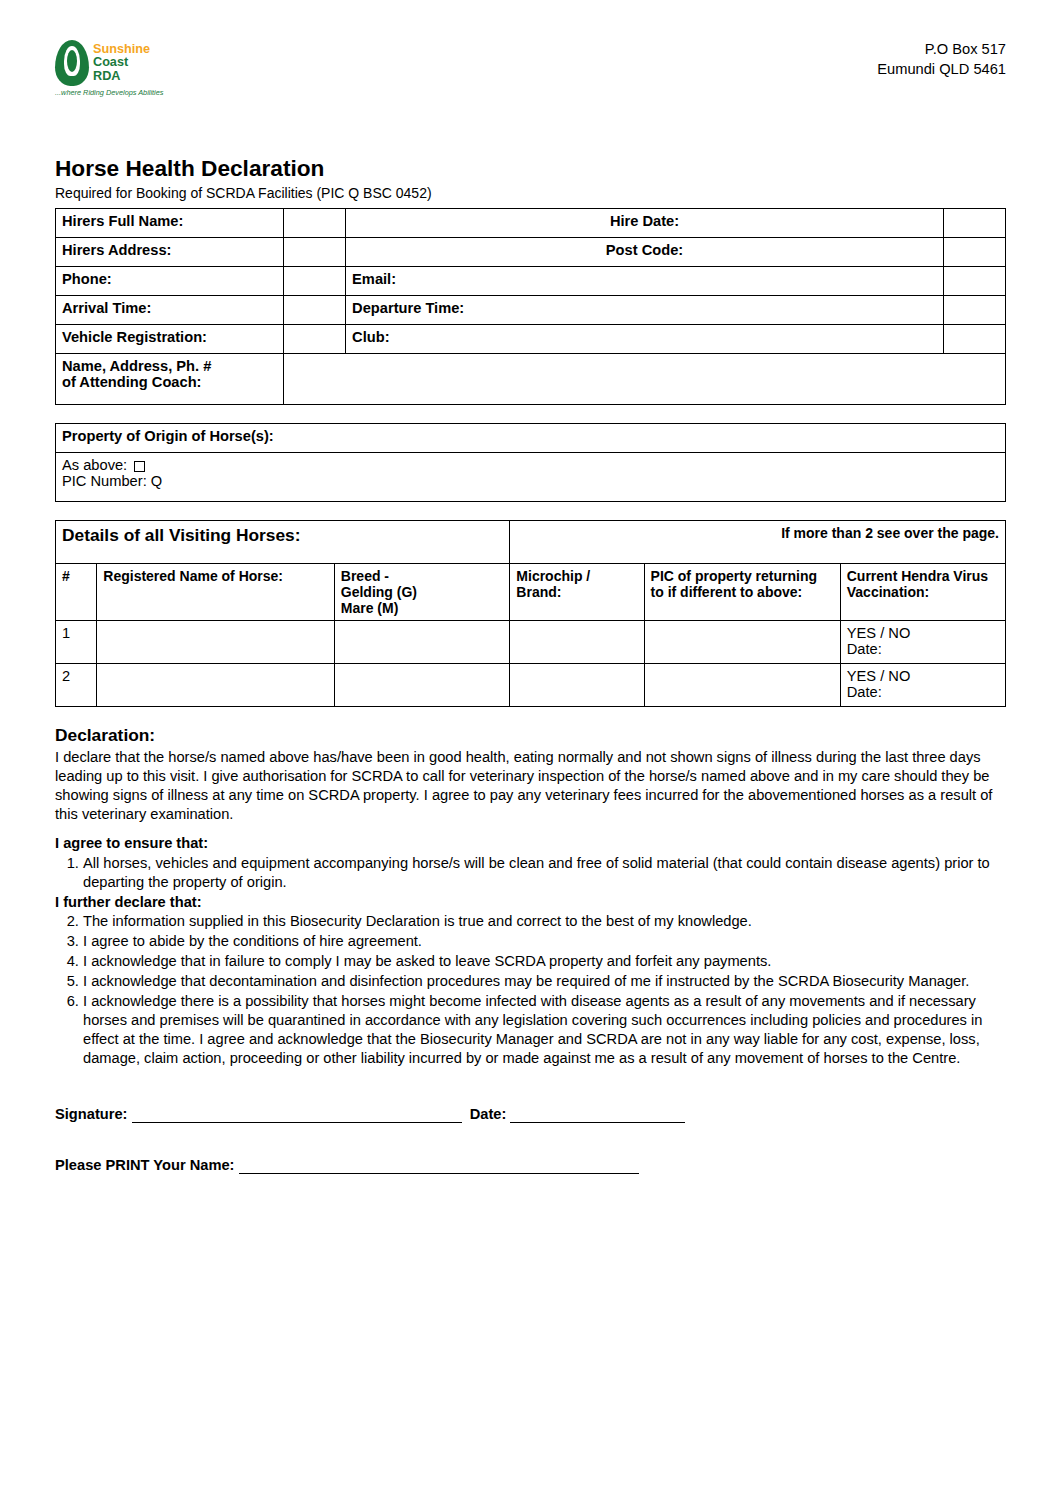Sunshine
Coast
RDA
...where Riding Develops Abilities
P.O Box 517
Eumundi QLD 5461
Horse Health Declaration
Required for Booking of SCRDA Facilities (PIC Q BSC 0452)
| Hirers Full Name: | | Hire Date: | |
| Hirers Address: | | Post Code: | |
| Phone: | | Email: | |
| Arrival Time: | | Departure Time: | |
| Vehicle Registration: | | Club: | |
| Name, Address, Ph. # of Attending Coach : | |
| Property of Origin of Horse(s): |
| As above: PIC Number: Q |
| Details of all Visiting Horses: | If more than 2 see over the page. |
| # | Registered Name of Horse: | Breed - Gelding (G) Mare (M) | Microchip / Brand: | PIC of property returning to if different to above: | Current Hendra Virus Vaccination: |
| 1 | | | | | YES / NO Date: |
| 2 | | | | | YES / NO Date: |
Declaration:
I declare that the horse/s named above has/have been in good health, eating normally and not shown signs of illness during the last three days leading up to this visit. I give authorisation for SCRDA to call for veterinary inspection of the horse/s named above and in my care should they be showing signs of illness at any time on SCRDA property. I agree to pay any veterinary fees incurred for the abovementioned horses as a result of this veterinary examination.
I agree to ensure that:
All horses, vehicles and equipment accompanying horse/s will be clean and free of solid material (that could contain disease agents) prior to departing the property of origin.
I further declare that:
The information supplied in this Biosecurity Declaration is true and correct to the best of my knowledge.
I agree to abide by the conditions of hire agreement.
I acknowledge that in failure to comply I may be asked to leave SCRDA property and forfeit any payments.
I acknowledge that decontamination and disinfection procedures may be required of me if instructed by the SCRDA Biosecurity Manager.
I acknowledge there is a possibility that horses might become infected with disease agents as a result of any movements and if necessary horses and premises will be quarantined in accordance with any legislation covering such occurrences including policies and procedures in effect at the time. I agree and acknowledge that the Biosecurity Manager and SCRDA are not in any way liable for any cost, expense, loss, damage, claim action, proceeding or other liability incurred by or made against me as a result of any movement of horses to the Centre.
Signature: Date:
Please PRINT Your Name: